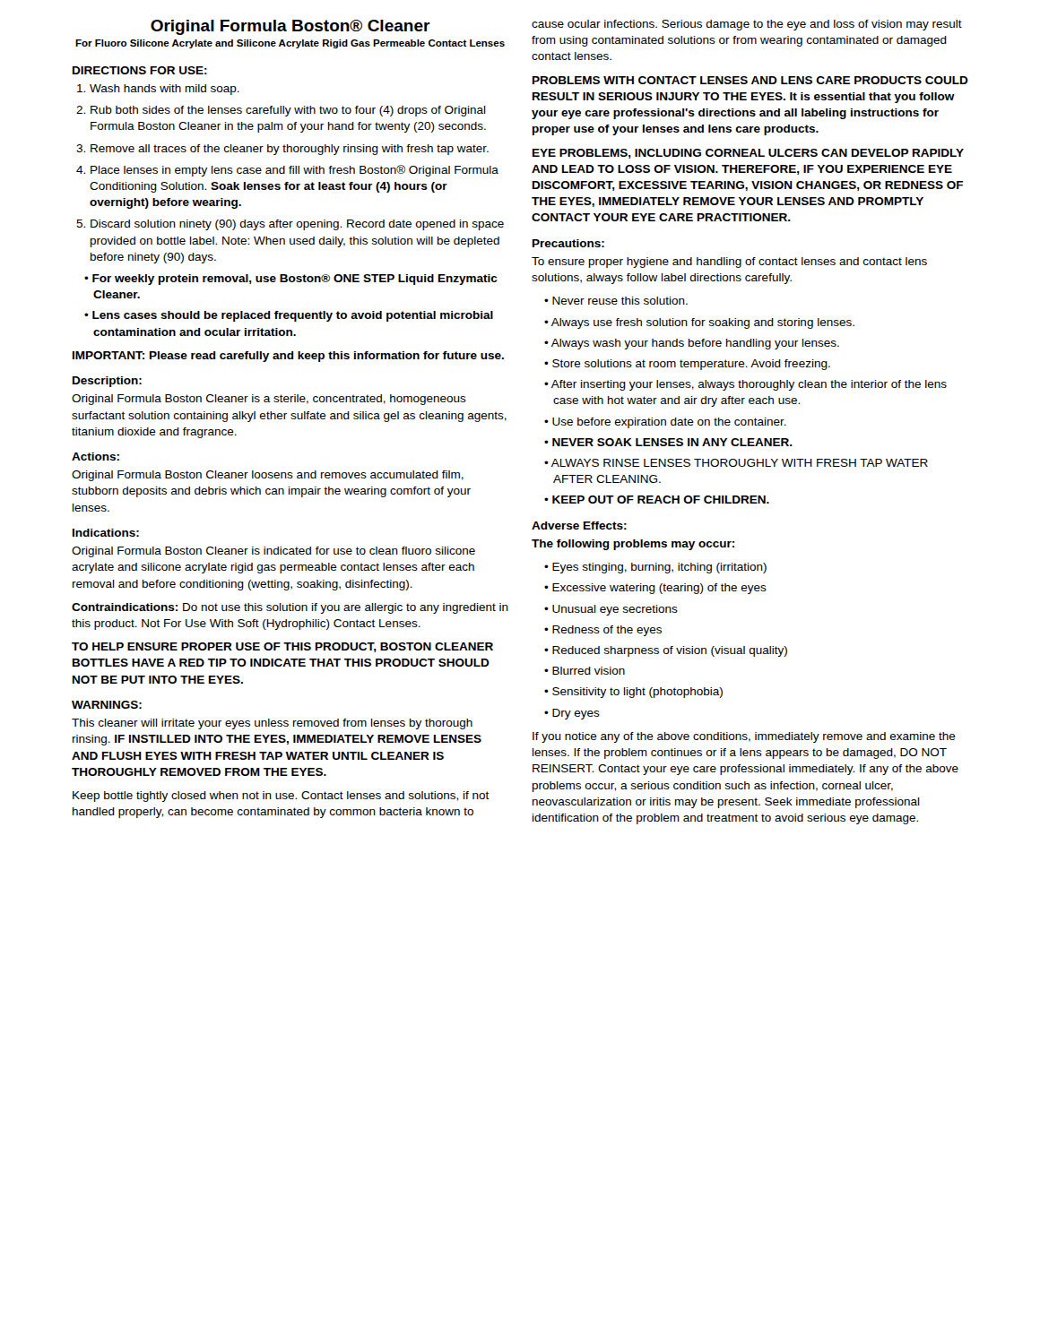Original Formula Boston® Cleaner
For Fluoro Silicone Acrylate and Silicone Acrylate Rigid Gas Permeable Contact Lenses
DIRECTIONS FOR USE:
Wash hands with mild soap.
Rub both sides of the lenses carefully with two to four (4) drops of Original Formula Boston Cleaner in the palm of your hand for twenty (20) seconds.
Remove all traces of the cleaner by thoroughly rinsing with fresh tap water.
Place lenses in empty lens case and fill with fresh Boston® Original Formula Conditioning Solution. Soak lenses for at least four (4) hours (or overnight) before wearing.
Discard solution ninety (90) days after opening. Record date opened in space provided on bottle label. Note: When used daily, this solution will be depleted before ninety (90) days.
For weekly protein removal, use Boston® ONE STEP Liquid Enzymatic Cleaner.
Lens cases should be replaced frequently to avoid potential microbial contamination and ocular irritation.
IMPORTANT: Please read carefully and keep this information for future use.
Description:
Original Formula Boston Cleaner is a sterile, concentrated, homogeneous surfactant solution containing alkyl ether sulfate and silica gel as cleaning agents, titanium dioxide and fragrance.
Actions:
Original Formula Boston Cleaner loosens and removes accumulated film, stubborn deposits and debris which can impair the wearing comfort of your lenses.
Indications:
Original Formula Boston Cleaner is indicated for use to clean fluoro silicone acrylate and silicone acrylate rigid gas permeable contact lenses after each removal and before conditioning (wetting, soaking, disinfecting).
Contraindications: Do not use this solution if you are allergic to any ingredient in this product. Not For Use With Soft (Hydrophilic) Contact Lenses.
TO HELP ENSURE PROPER USE OF THIS PRODUCT, BOSTON CLEANER BOTTLES HAVE A RED TIP TO INDICATE THAT THIS PRODUCT SHOULD NOT BE PUT INTO THE EYES.
WARNINGS:
This cleaner will irritate your eyes unless removed from lenses by thorough rinsing. IF INSTILLED INTO THE EYES, IMMEDIATELY REMOVE LENSES AND FLUSH EYES WITH FRESH TAP WATER UNTIL CLEANER IS THOROUGHLY REMOVED FROM THE EYES.
Keep bottle tightly closed when not in use. Contact lenses and solutions, if not handled properly, can become contaminated by common bacteria known to cause ocular infections. Serious damage to the eye and loss of vision may result from using contaminated solutions or from wearing contaminated or damaged contact lenses.
PROBLEMS WITH CONTACT LENSES AND LENS CARE PRODUCTS COULD RESULT IN SERIOUS INJURY TO THE EYES. It is essential that you follow your eye care professional's directions and all labeling instructions for proper use of your lenses and lens care products.
EYE PROBLEMS, INCLUDING CORNEAL ULCERS CAN DEVELOP RAPIDLY AND LEAD TO LOSS OF VISION. THEREFORE, IF YOU EXPERIENCE EYE DISCOMFORT, EXCESSIVE TEARING, VISION CHANGES, OR REDNESS OF THE EYES, IMMEDIATELY REMOVE YOUR LENSES AND PROMPTLY CONTACT YOUR EYE CARE PRACTITIONER.
Precautions:
To ensure proper hygiene and handling of contact lenses and contact lens solutions, always follow label directions carefully.
Never reuse this solution.
Always use fresh solution for soaking and storing lenses.
Always wash your hands before handling your lenses.
Store solutions at room temperature. Avoid freezing.
After inserting your lenses, always thoroughly clean the interior of the lens case with hot water and air dry after each use.
Use before expiration date on the container.
NEVER SOAK LENSES IN ANY CLEANER.
ALWAYS RINSE LENSES THOROUGHLY WITH FRESH TAP WATER AFTER CLEANING.
KEEP OUT OF REACH OF CHILDREN.
Adverse Effects:
The following problems may occur:
Eyes stinging, burning, itching (irritation)
Excessive watering (tearing) of the eyes
Unusual eye secretions
Redness of the eyes
Reduced sharpness of vision (visual quality)
Blurred vision
Sensitivity to light (photophobia)
Dry eyes
If you notice any of the above conditions, immediately remove and examine the lenses. If the problem continues or if a lens appears to be damaged, DO NOT REINSERT. Contact your eye care professional immediately. If any of the above problems occur, a serious condition such as infection, corneal ulcer, neovascularization or iritis may be present. Seek immediate professional identification of the problem and treatment to avoid serious eye damage.